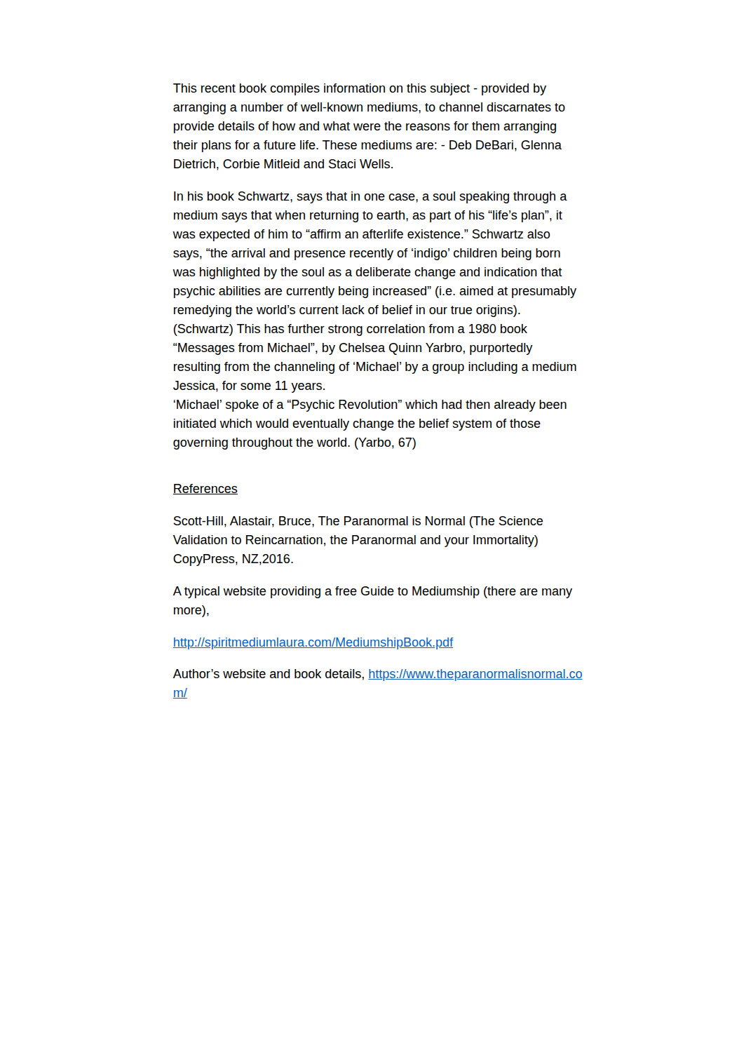This recent book compiles information on this subject - provided by arranging a number of well-known mediums, to channel discarnates to provide details of how and what were the reasons for them arranging their plans for a future life. These mediums are: - Deb DeBari, Glenna Dietrich, Corbie Mitleid and Staci Wells.
In his book Schwartz, says that in one case, a soul speaking through a medium says that when returning to earth, as part of his “life’s plan”, it was expected of him to “affirm an afterlife existence.” Schwartz also says, “the arrival and presence recently of ‘indigo’ children being born was highlighted by the soul as a deliberate change and indication that psychic abilities are currently being increased” (i.e. aimed at presumably remedying the world’s current lack of belief in our true origins). (Schwartz) This has further strong correlation from a 1980 book “Messages from Michael”, by Chelsea Quinn Yarbro, purportedly resulting from the channeling of ‘Michael’ by a group including a medium Jessica, for some 11 years.
‘Michael’ spoke of a “Psychic Revolution” which had then already been initiated which would eventually change the belief system of those governing throughout the world. (Yarbo, 67)
References
Scott-Hill, Alastair, Bruce, The Paranormal is Normal (The Science Validation to Reincarnation, the Paranormal and your Immortality) CopyPress, NZ,2016.
A typical website providing a free Guide to Mediumship (there are many more),
http://spiritmediumlaura.com/MediumshipBook.pdf
Author’s website and book details, https://www.theparanormalisnormal.com/